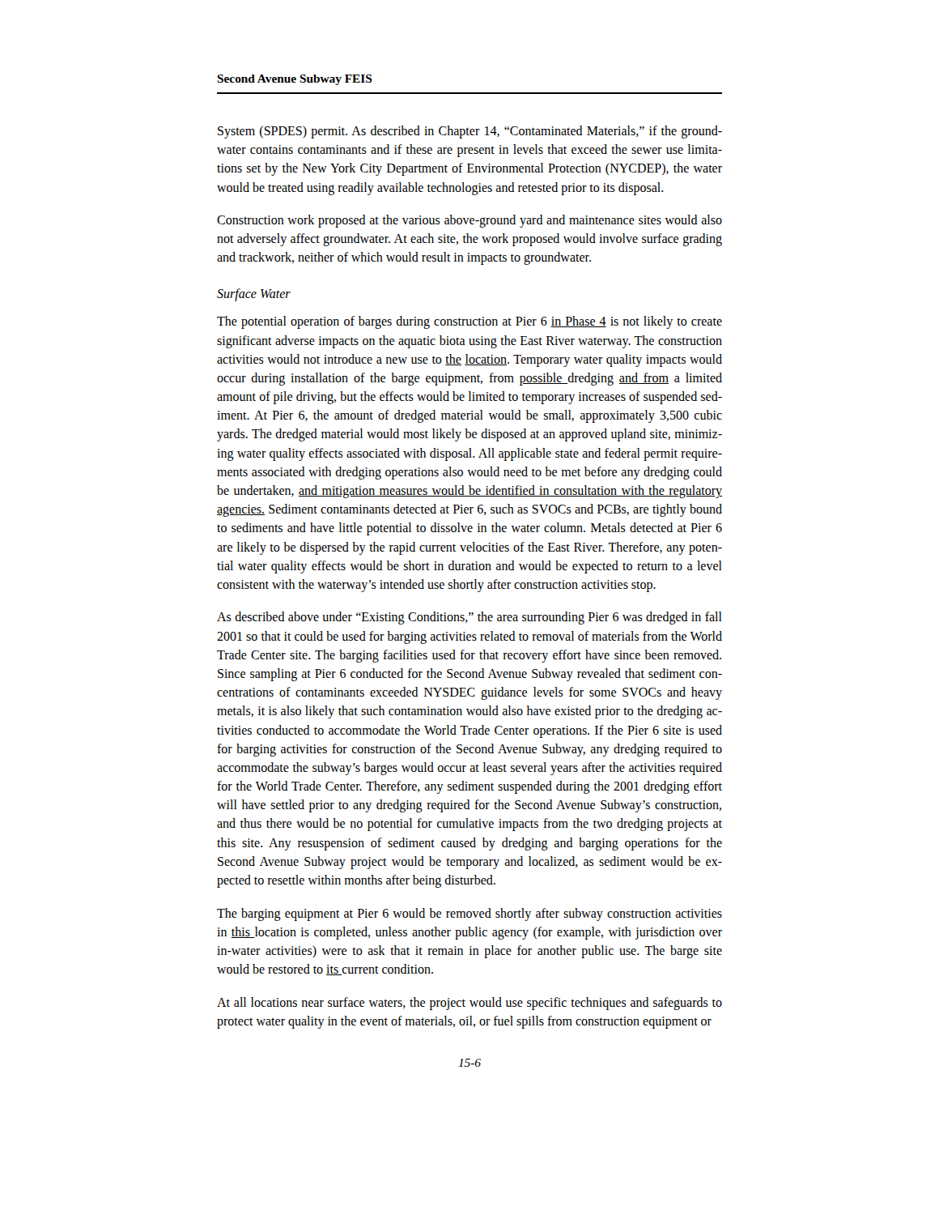Second Avenue Subway FEIS
System (SPDES) permit. As described in Chapter 14, “Contaminated Materials,” if the groundwater contains contaminants and if these are present in levels that exceed the sewer use limitations set by the New York City Department of Environmental Protection (NYCDEP), the water would be treated using readily available technologies and retested prior to its disposal.
Construction work proposed at the various above-ground yard and maintenance sites would also not adversely affect groundwater. At each site, the work proposed would involve surface grading and trackwork, neither of which would result in impacts to groundwater.
Surface Water
The potential operation of barges during construction at Pier 6 in Phase 4 is not likely to create significant adverse impacts on the aquatic biota using the East River waterway. The construction activities would not introduce a new use to the location. Temporary water quality impacts would occur during installation of the barge equipment, from possible dredging and from a limited amount of pile driving, but the effects would be limited to temporary increases of suspended sediment. At Pier 6, the amount of dredged material would be small, approximately 3,500 cubic yards. The dredged material would most likely be disposed at an approved upland site, minimizing water quality effects associated with disposal. All applicable state and federal permit requirements associated with dredging operations also would need to be met before any dredging could be undertaken, and mitigation measures would be identified in consultation with the regulatory agencies. Sediment contaminants detected at Pier 6, such as SVOCs and PCBs, are tightly bound to sediments and have little potential to dissolve in the water column. Metals detected at Pier 6 are likely to be dispersed by the rapid current velocities of the East River. Therefore, any potential water quality effects would be short in duration and would be expected to return to a level consistent with the waterway’s intended use shortly after construction activities stop.
As described above under “Existing Conditions,” the area surrounding Pier 6 was dredged in fall 2001 so that it could be used for barging activities related to removal of materials from the World Trade Center site. The barging facilities used for that recovery effort have since been removed. Since sampling at Pier 6 conducted for the Second Avenue Subway revealed that sediment concentrations of contaminants exceeded NYSDEC guidance levels for some SVOCs and heavy metals, it is also likely that such contamination would also have existed prior to the dredging activities conducted to accommodate the World Trade Center operations. If the Pier 6 site is used for barging activities for construction of the Second Avenue Subway, any dredging required to accommodate the subway’s barges would occur at least several years after the activities required for the World Trade Center. Therefore, any sediment suspended during the 2001 dredging effort will have settled prior to any dredging required for the Second Avenue Subway’s construction, and thus there would be no potential for cumulative impacts from the two dredging projects at this site. Any resuspension of sediment caused by dredging and barging operations for the Second Avenue Subway project would be temporary and localized, as sediment would be expected to resettle within months after being disturbed.
The barging equipment at Pier 6 would be removed shortly after subway construction activities in this location is completed, unless another public agency (for example, with jurisdiction over in-water activities) were to ask that it remain in place for another public use. The barge site would be restored to its current condition.
At all locations near surface waters, the project would use specific techniques and safeguards to protect water quality in the event of materials, oil, or fuel spills from construction equipment or
15-6